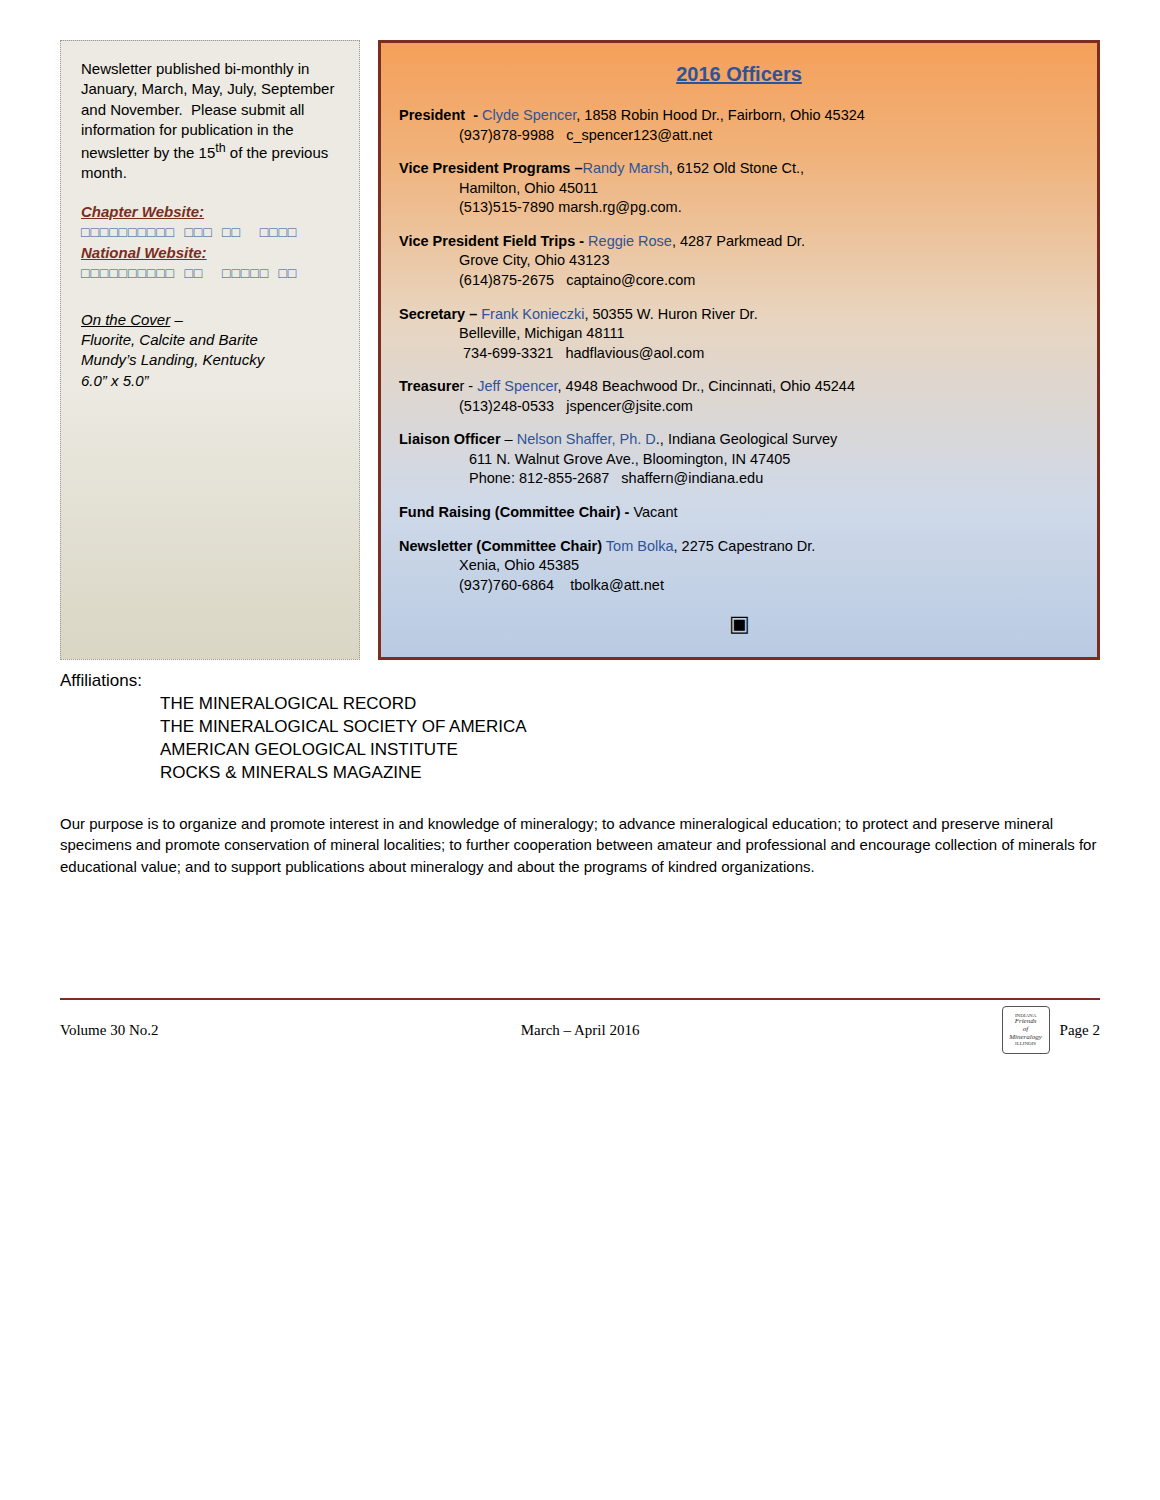Newsletter published bi-monthly in January, March, May, July, September and November. Please submit all information for publication in the newsletter by the 15th of the previous month.
Chapter Website: □□□□□□□□□□ □□□ □□ □□□□ National Website: □□□□□□□□□□ □□ □□□□□ □□
On the Cover –
Fluorite, Calcite and Barite
Mundy’s Landing, Kentucky
6.0” x 5.0”
2016 Officers
President - Clyde Spencer, 1858 Robin Hood Dr., Fairborn, Ohio 45324 (937)878-9988 c_spencer123@att.net
Vice President Programs –Randy Marsh, 6152 Old Stone Ct., Hamilton, Ohio 45011 (513)515-7890 marsh.rg@pg.com.
Vice President Field Trips - Reggie Rose, 4287 Parkmead Dr. Grove City, Ohio 43123 (614)875-2675 captaino@core.com
Secretary – Frank Konieczki, 50355 W. Huron River Dr. Belleville, Michigan 48111 734-699-3321 hadflavious@aol.com
Treasurer - Jeff Spencer, 4948 Beachwood Dr., Cincinnati, Ohio 45244 (513)248-0533 jspencer@jsite.com
Liaison Officer – Nelson Shaffer, Ph. D., Indiana Geological Survey 611 N. Walnut Grove Ave., Bloomington, IN 47405 Phone: 812-855-2687 shaffern@indiana.edu
Fund Raising (Committee Chair) - Vacant
Newsletter (Committee Chair) Tom Bolka, 2275 Capestrano Dr. Xenia, Ohio 45385 (937)760-6864 tbolka@att.net
▣
Affiliations:
THE MINERALOGICAL RECORD
THE MINERALOGICAL SOCIETY OF AMERICA
AMERICAN GEOLOGICAL INSTITUTE
ROCKS & MINERALS MAGAZINE
Our purpose is to organize and promote interest in and knowledge of mineralogy; to advance mineralogical education; to protect and preserve mineral specimens and promote conservation of mineral localities; to further cooperation between amateur and professional and encourage collection of minerals for educational value; and to support publications about mineralogy and about the programs of kindred organizations.
Volume 30 No.2
March – April 2016
INDIANA Friends
of
Mineralogy ILLINOIS
Page 2